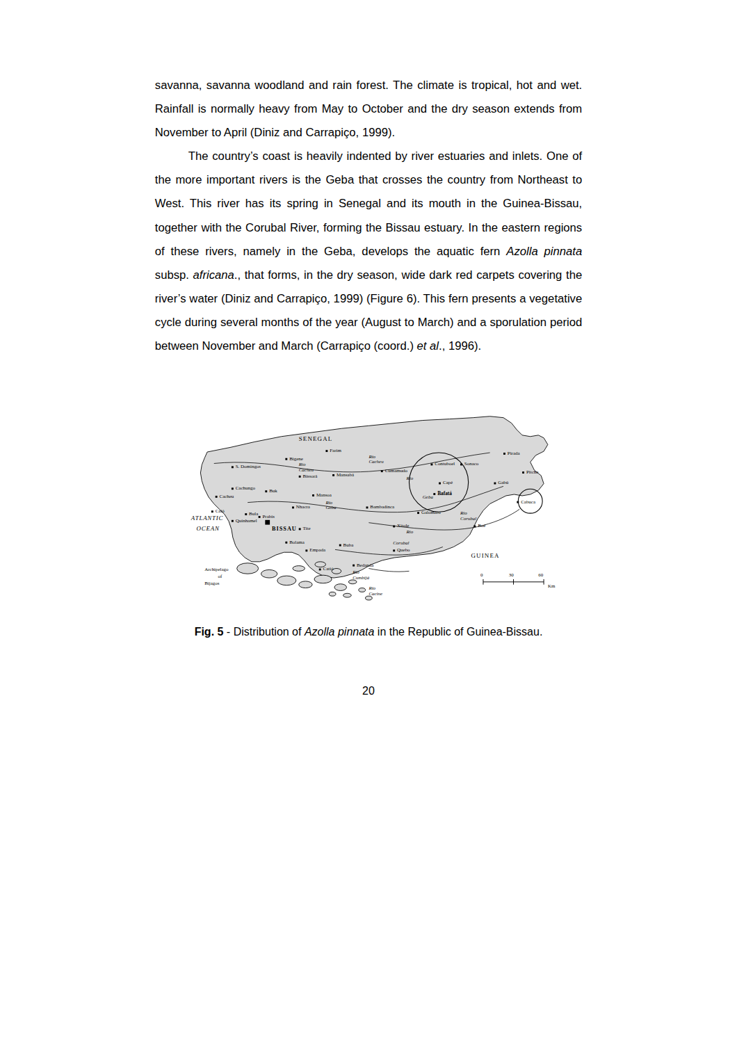savanna, savanna woodland and rain forest. The climate is tropical, hot and wet. Rainfall is normally heavy from May to October and the dry season extends from November to April (Diniz and Carrapiço, 1999).
The country’s coast is heavily indented by river estuaries and inlets. One of the more important rivers is the Geba that crosses the country from Northeast to West. This river has its spring in Senegal and its mouth in the Guinea-Bissau, together with the Corubal River, forming the Bissau estuary. In the eastern regions of these rivers, namely in the Geba, develops the aquatic fern Azolla pinnata subsp. africana., that forms, in the dry season, wide dark red carpets covering the river’s water (Diniz and Carrapiço, 1999) (Figure 6). This fern presents a vegetative cycle during several months of the year (August to March) and a sporulation period between November and March (Carrapiço (coord.) et al., 1996).
SENEGAL GUINEA ATLANTIC OCEAN BISSAU Farim Bigene S. Domingos Bissorá Mansabá Cumamudo Contuboel Sonaco Pirada Pitche Gabú Capé Bafatá Cachungo Cacheu Buk Mansoa Nhacra Bambadinca Galomaro Cabuca Caió Bula Quinhamel Prabis Tite Xitole Boé Bolama Buba Empada Quebo Bedanda Catió Rio Cacheu Rio Cacheu Rio Geba Rio Geba Rio Corubal Rio Corubal Rio Cumbijá Rio Cacine Archipelago of Bijagos 0 30 60 Km
Fig. 5 - Distribution of Azolla pinnata in the Republic of Guinea-Bissau.
20